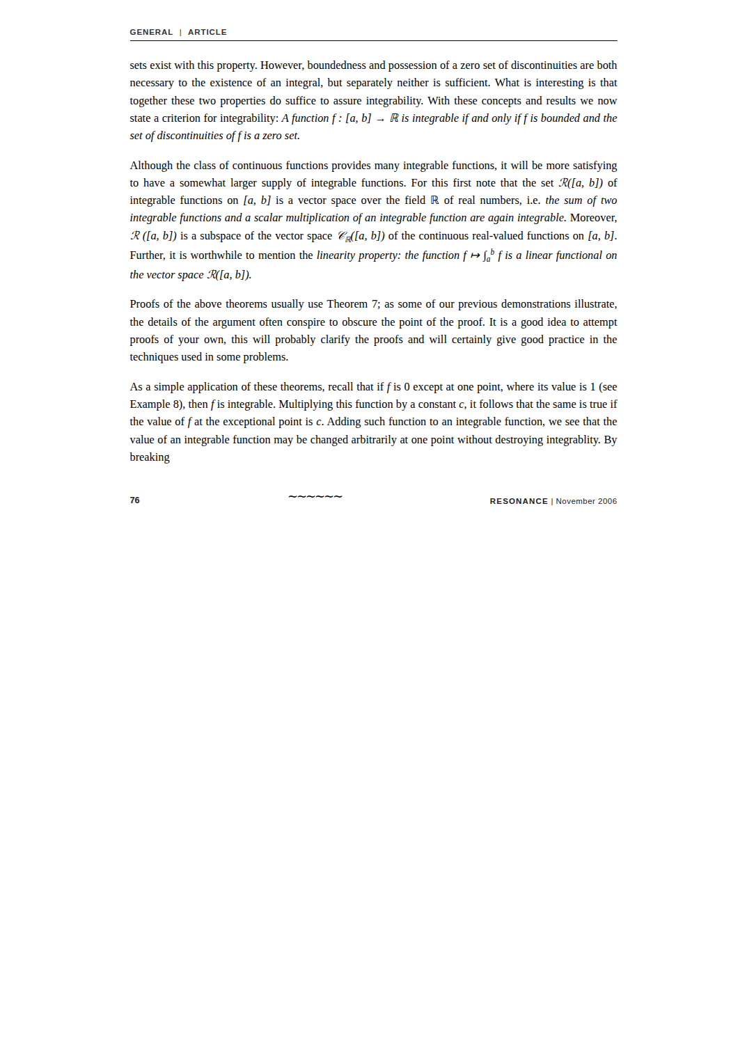GENERAL | ARTICLE
sets exist with this property. However, boundedness and possession of a zero set of discontinuities are both necessary to the existence of an integral, but separately neither is sufficient. What is interesting is that together these two properties do suffice to assure integrability. With these concepts and results we now state a criterion for integrability: A function f : [a, b] → ℝ is integrable if and only if f is bounded and the set of discontinuities of f is a zero set.
Although the class of continuous functions provides many integrable functions, it will be more satisfying to have a somewhat larger supply of integrable functions. For this first note that the set ℛ([a, b]) of integrable functions on [a, b] is a vector space over the field ℝ of real numbers, i.e. the sum of two integrable functions and a scalar multiplication of an integrable function are again integrable. Moreover, ℛ ([a, b]) is a subspace of the vector space 𝒞ℝ([a, b]) of the continuous real-valued functions on [a, b]. Further, it is worthwhile to mention the linearity property: the function f ↦ ∫ab f is a linear functional on the vector space ℛ([a, b]).
Proofs of the above theorems usually use Theorem 7; as some of our previous demonstrations illustrate, the details of the argument often conspire to obscure the point of the proof. It is a good idea to attempt proofs of your own, this will probably clarify the proofs and will certainly give good practice in the techniques used in some problems.
As a simple application of these theorems, recall that if f is 0 except at one point, where its value is 1 (see Example 8), then f is integrable. Multiplying this function by a constant c, it follows that the same is true if the value of f at the exceptional point is c. Adding such function to an integrable function, we see that the value of an integrable function may be changed arbitrarily at one point without destroying integrablity. By breaking
76
∼∼∼∼∼∼
RESONANCE | November 2006